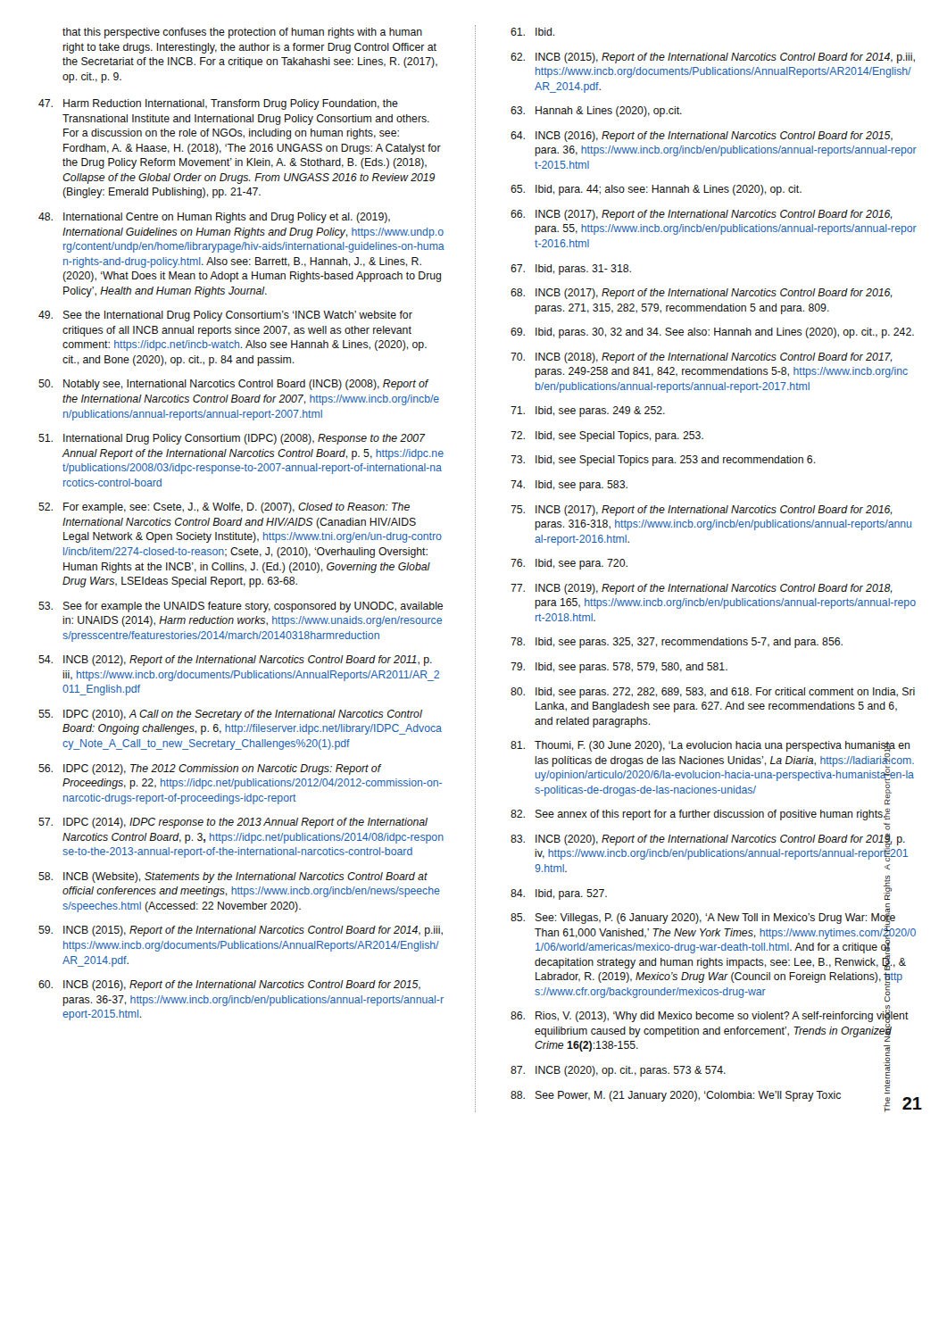that this perspective confuses the protection of human rights with a human right to take drugs. Interestingly, the author is a former Drug Control Officer at the Secretariat of the INCB. For a critique on Takahashi see: Lines, R. (2017), op. cit., p. 9.
47. Harm Reduction International, Transform Drug Policy Foundation, the Transnational Institute and International Drug Policy Consortium and others. For a discussion on the role of NGOs, including on human rights, see: Fordham, A. & Haase, H. (2018), ‘The 2016 UNGASS on Drugs: A Catalyst for the Drug Policy Reform Movement’ in Klein, A. & Stothard, B. (Eds.) (2018), Collapse of the Global Order on Drugs. From UNGASS 2016 to Review 2019 (Bingley: Emerald Publishing), pp. 21-47.
48. International Centre on Human Rights and Drug Policy et al. (2019), International Guidelines on Human Rights and Drug Policy, https://www.undp.org/content/undp/en/home/librarypage/hiv-aids/international-guidelines-on-human-rights-and-drug-policy.html. Also see: Barrett, B., Hannah, J., & Lines, R. (2020), ‘What Does it Mean to Adopt a Human Rights-based Approach to Drug Policy’, Health and Human Rights Journal.
49. See the International Drug Policy Consortium’s ‘INCB Watch’ website for critiques of all INCB annual reports since 2007, as well as other relevant comment: https://idpc.net/incb-watch. Also see Hannah & Lines, (2020), op. cit., and Bone (2020), op. cit., p. 84 and passim.
50. Notably see, International Narcotics Control Board (INCB) (2008), Report of the International Narcotics Control Board for 2007, https://www.incb.org/incb/en/publications/annual-reports/annual-report-2007.html
51. International Drug Policy Consortium (IDPC) (2008), Response to the 2007 Annual Report of the International Narcotics Control Board, p. 5, https://idpc.net/publications/2008/03/idpc-response-to-2007-annual-report-of-international-narcotics-control-board
52. For example, see: Csete, J., & Wolfe, D. (2007), Closed to Reason: The International Narcotics Control Board and HIV/AIDS (Canadian HIV/AIDS Legal Network & Open Society Institute), https://www.tni.org/en/un-drug-control/incb/item/2274-closed-to-reason; Csete, J, (2010), ‘Overhauling Oversight: Human Rights at the INCB’, in Collins, J. (Ed.) (2010), Governing the Global Drug Wars, LSEIdeas Special Report, pp. 63-68.
53. See for example the UNAIDS feature story, cosponsored by UNODC, available in: UNAIDS (2014), Harm reduction works, https://www.unaids.org/en/resources/presscentre/featurestories/2014/march/20140318harmreduction
54. INCB (2012), Report of the International Narcotics Control Board for 2011, p. iii, https://www.incb.org/documents/Publications/AnnualReports/AR2011/AR_2011_English.pdf
55. IDPC (2010), A Call on the Secretary of the International Narcotics Control Board: Ongoing challenges, p. 6, http://fileserver.idpc.net/library/IDPC_Advocacy_Note_A_Call_to_new_Secretary_Challenges%20(1).pdf
56. IDPC (2012), The 2012 Commission on Narcotic Drugs: Report of Proceedings, p. 22, https://idpc.net/publications/2012/04/2012-commission-on-narcotic-drugs-report-of-proceedings-idpc-report
57. IDPC (2014), IDPC response to the 2013 Annual Report of the International Narcotics Control Board, p. 3, https://idpc.net/publications/2014/08/idpc-response-to-the-2013-annual-report-of-the-international-narcotics-control-board
58. INCB (Website), Statements by the International Narcotics Control Board at official conferences and meetings, https://www.incb.org/incb/en/news/speeches/speeches.html (Accessed: 22 November 2020).
59. INCB (2015), Report of the International Narcotics Control Board for 2014, p.iii, https://www.incb.org/documents/Publications/AnnualReports/AR2014/English/AR_2014.pdf.
60. INCB (2016), Report of the International Narcotics Control Board for 2015, paras. 36-37, https://www.incb.org/incb/en/publications/annual-reports/annual-report-2015.html.
61. Ibid.
62. INCB (2015), Report of the International Narcotics Control Board for 2014, p.iii, https://www.incb.org/documents/Publications/AnnualReports/AR2014/English/AR_2014.pdf.
63. Hannah & Lines (2020), op.cit.
64. INCB (2016), Report of the International Narcotics Control Board for 2015, para. 36, https://www.incb.org/incb/en/publications/annual-reports/annual-report-2015.html
65. Ibid, para. 44; also see: Hannah & Lines (2020), op. cit.
66. INCB (2017), Report of the International Narcotics Control Board for 2016, para. 55, https://www.incb.org/incb/en/publications/annual-reports/annual-report-2016.html
67. Ibid, paras. 31- 318.
68. INCB (2017), Report of the International Narcotics Control Board for 2016, paras. 271, 315, 282, 579, recommendation 5 and para. 809.
69. Ibid, paras. 30, 32 and 34. See also: Hannah and Lines (2020), op. cit., p. 242.
70. INCB (2018), Report of the International Narcotics Control Board for 2017, paras. 249-258 and 841, 842, recommendations 5-8, https://www.incb.org/incb/en/publications/annual-reports/annual-report-2017.html
71. Ibid, see paras. 249 & 252.
72. Ibid, see Special Topics, para. 253.
73. Ibid, see Special Topics para. 253 and recommendation 6.
74. Ibid, see para. 583.
75. INCB (2017), Report of the International Narcotics Control Board for 2016, paras. 316-318, https://www.incb.org/incb/en/publications/annual-reports/annual-report-2016.html.
76. Ibid, see para. 720.
77. INCB (2019), Report of the International Narcotics Control Board for 2018, para 165, https://www.incb.org/incb/en/publications/annual-reports/annual-report-2018.html.
78. Ibid, see paras. 325, 327, recommendations 5-7, and para. 856.
79. Ibid, see paras. 578, 579, 580, and 581.
80. Ibid, see paras. 272, 282, 689, 583, and 618. For critical comment on India, Sri Lanka, and Bangladesh see para. 627. And see recommendations 5 and 6, and related paragraphs.
81. Thoumi, F. (30 June 2020), ‘La evolucion hacia una perspectiva humanista en las políticas de drogas de las Naciones Unidas’, La Diaria, https://ladiaria.com.uy/opinion/articulo/2020/6/la-evolucion-hacia-una-perspectiva-humanista-en-las-politicas-de-drogas-de-las-naciones-unidas/
82. See annex of this report for a further discussion of positive human rights.
83. INCB (2020), Report of the International Narcotics Control Board for 2019, p. iv, https://www.incb.org/incb/en/publications/annual-reports/annual-report-2019.html.
84. Ibid, para. 527.
85. See: Villegas, P. (6 January 2020), ‘A New Toll in Mexico’s Drug War: More Than 61,000 Vanished,’ The New York Times, https://www.nytimes.com/2020/01/06/world/americas/mexico-drug-war-death-toll.html. And for a critique of decapitation strategy and human rights impacts, see: Lee, B., Renwick, D., & Labrador, R. (2019), Mexico’s Drug War (Council on Foreign Relations), https://www.cfr.org/backgrounder/mexicos-drug-war
86. Rios, V. (2013), ‘Why did Mexico become so violent? A self-reinforcing violent equilibrium caused by competition and enforcement’, Trends in Organized Crime 16(2):138-155.
87. INCB (2020), op. cit., paras. 573 & 574.
88. See Power, M. (21 January 2020), ‘Colombia: We’ll Spray Toxic
The International Narcotics Control Board on Human Rights A critique of the Report for 2019
21